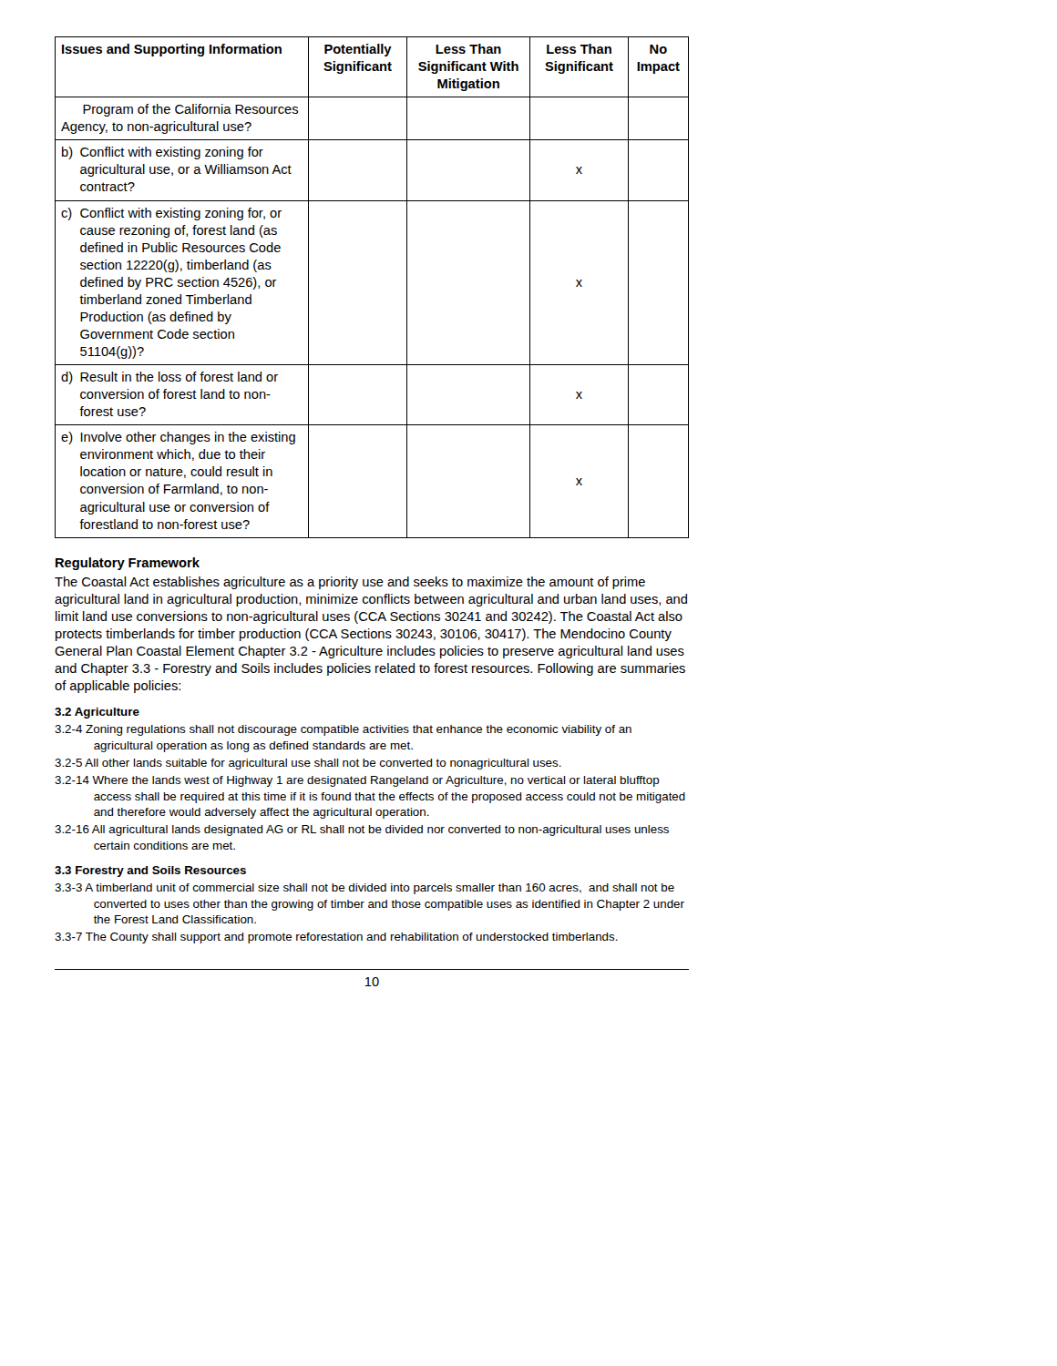| Issues and Supporting Information | Potentially Significant | Less Than Significant With Mitigation | Less Than Significant | No Impact |
| --- | --- | --- | --- | --- |
| Program of the California Resources Agency, to non-agricultural use? | | | | |
| b) Conflict with existing zoning for agricultural use, or a Williamson Act contract? | | | x | |
| c) Conflict with existing zoning for, or cause rezoning of, forest land (as defined in Public Resources Code section 12220(g), timberland (as defined by PRC section 4526), or timberland zoned Timberland Production (as defined by Government Code section 51104(g))? | | | x | |
| d) Result in the loss of forest land or conversion of forest land to non-forest use? | | | x | |
| e) Involve other changes in the existing environment which, due to their location or nature, could result in conversion of Farmland, to non-agricultural use or conversion of forestland to non-forest use? | | | x | |
Regulatory Framework
The Coastal Act establishes agriculture as a priority use and seeks to maximize the amount of prime agricultural land in agricultural production, minimize conflicts between agricultural and urban land uses, and limit land use conversions to non-agricultural uses (CCA Sections 30241 and 30242). The Coastal Act also protects timberlands for timber production (CCA Sections 30243, 30106, 30417). The Mendocino County General Plan Coastal Element Chapter 3.2 - Agriculture includes policies to preserve agricultural land uses and Chapter 3.3 - Forestry and Soils includes policies related to forest resources. Following are summaries of applicable policies:
3.2 Agriculture
3.2-4 Zoning regulations shall not discourage compatible activities that enhance the economic viability of an agricultural operation as long as defined standards are met.
3.2-5 All other lands suitable for agricultural use shall not be converted to nonagricultural uses.
3.2-14 Where the lands west of Highway 1 are designated Rangeland or Agriculture, no vertical or lateral blufftop access shall be required at this time if it is found that the effects of the proposed access could not be mitigated and therefore would adversely affect the agricultural operation.
3.2-16 All agricultural lands designated AG or RL shall not be divided nor converted to non-agricultural uses unless certain conditions are met.
3.3 Forestry and Soils Resources
3.3-3 A timberland unit of commercial size shall not be divided into parcels smaller than 160 acres, and shall not be converted to uses other than the growing of timber and those compatible uses as identified in Chapter 2 under the Forest Land Classification.
3.3-7 The County shall support and promote reforestation and rehabilitation of understocked timberlands.
10